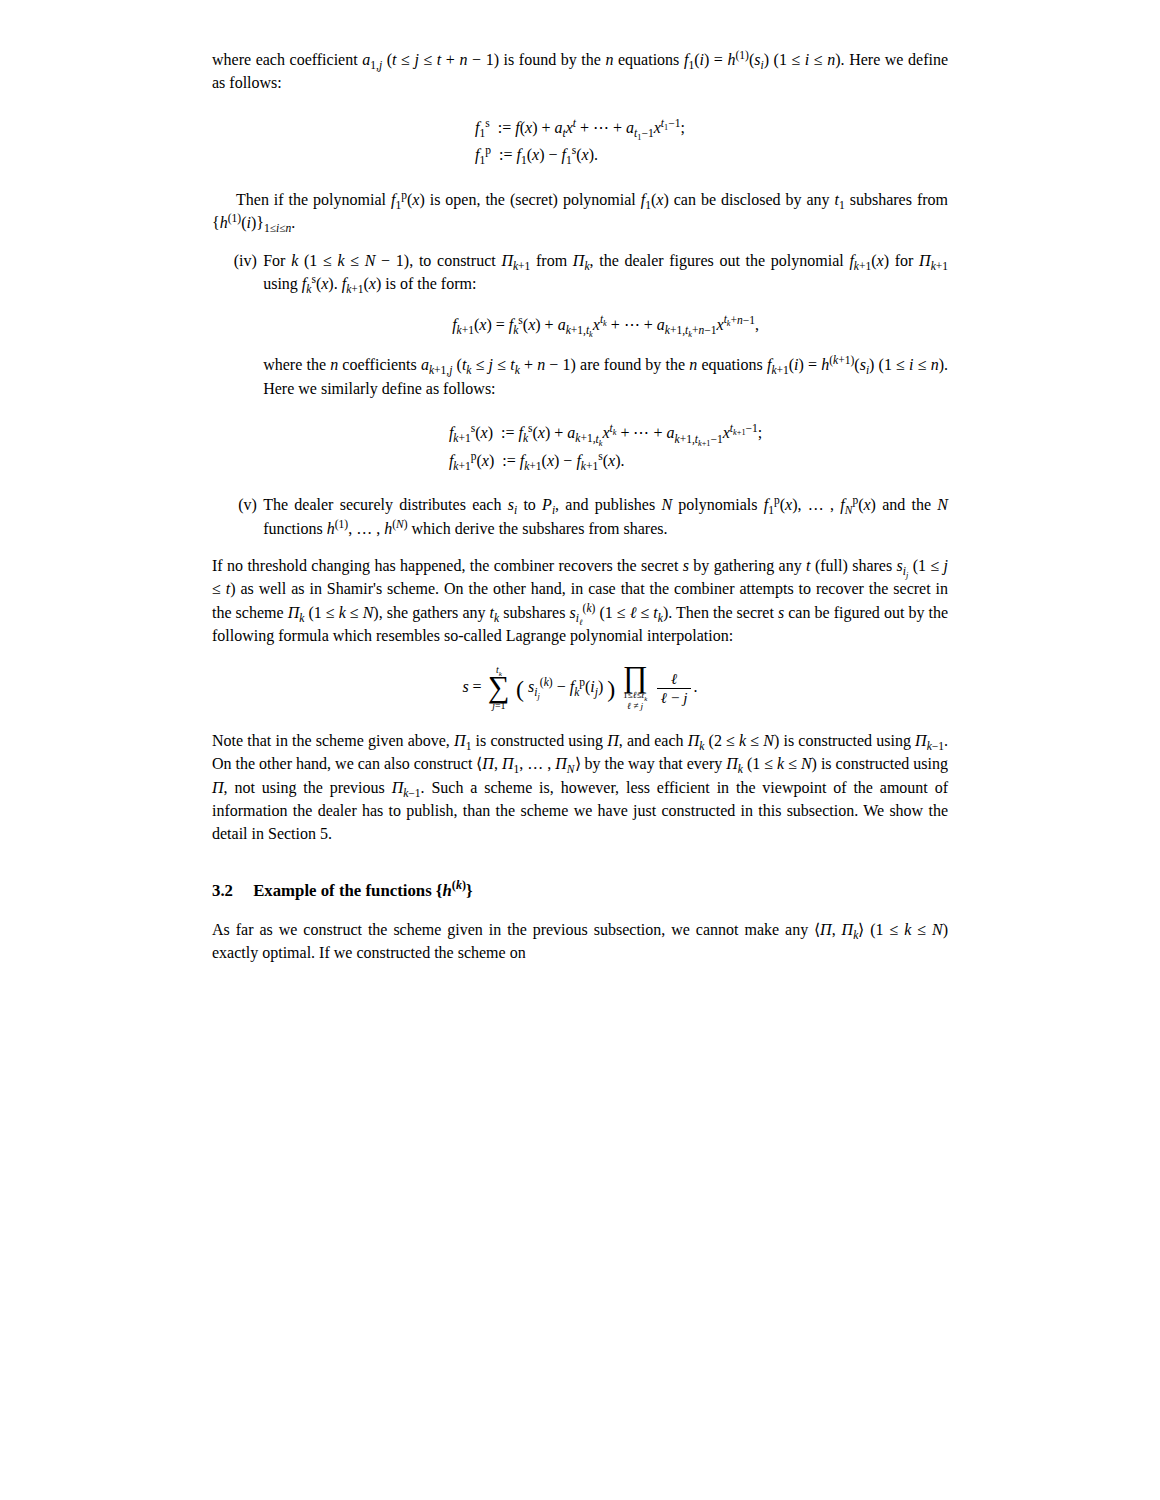where each coefficient a1,j (t ≤ j ≤ t + n − 1) is found by the n equations f1(i) = h(1)(si) (1 ≤ i ≤ n). Here we define as follows:
f1s := f(x) + atxt + ⋯ + at1−1xt1−1;
f1p := f1(x) − f1s(x).
Then if the polynomial f1p(x) is open, the (secret) polynomial f1(x) can be disclosed by any t1 subshares from {h(1)(i)}1≤i≤n.
(iv) For k (1 ≤ k ≤ N − 1), to construct Πk+1 from Πk, the dealer figures out the polynomial fk+1(x) for Πk+1 using fks(x). fk+1(x) is of the form:
fk+1(x) = fks(x) + ak+1,tkxtk + ⋯ + ak+1,tk+n−1xtk+n−1,
where the n coefficients ak+1,j (tk ≤ j ≤ tk + n − 1) are found by the n equations fk+1(i) = h(k+1)(si) (1 ≤ i ≤ n). Here we similarly define as follows:
fk+1s(x) := fks(x) + ak+1,tkxtk + ⋯ + ak+1,tk+1−1xtk+1−1;
fk+1p(x) := fk+1(x) − fk+1s(x).
(v) The dealer securely distributes each si to Pi, and publishes N polynomials f1p(x), … , fNp(x) and the N functions h(1), … , h(N) which derive the subshares from shares.
If no threshold changing has happened, the combiner recovers the secret s by gathering any t (full) shares sij (1 ≤ j ≤ t) as well as in Shamir's scheme. On the other hand, in case that the combiner attempts to recover the secret in the scheme Πk (1 ≤ k ≤ N), she gathers any tk subshares siℓ(k) (1 ≤ ℓ ≤ tk). Then the secret s can be figured out by the following formula which resembles so-called Lagrange polynomial interpolation:
s = tk ∑ j=1 ( sij(k) − fkp(ij) ) ∏ 1≤ℓ≤tk
ℓ ≠ j ℓℓ − j.
Note that in the scheme given above, Π1 is constructed using Π, and each Πk (2 ≤ k ≤ N) is constructed using Πk−1. On the other hand, we can also construct ⟨Π, Π1, … , ΠN⟩ by the way that every Πk (1 ≤ k ≤ N) is constructed using Π, not using the previous Πk−1. Such a scheme is, however, less efficient in the viewpoint of the amount of information the dealer has to publish, than the scheme we have just constructed in this subsection. We show the detail in Section 5.
3.2 Example of the functions {h(k)}
As far as we construct the scheme given in the previous subsection, we cannot make any ⟨Π, Πk⟩ (1 ≤ k ≤ N) exactly optimal. If we constructed the scheme on